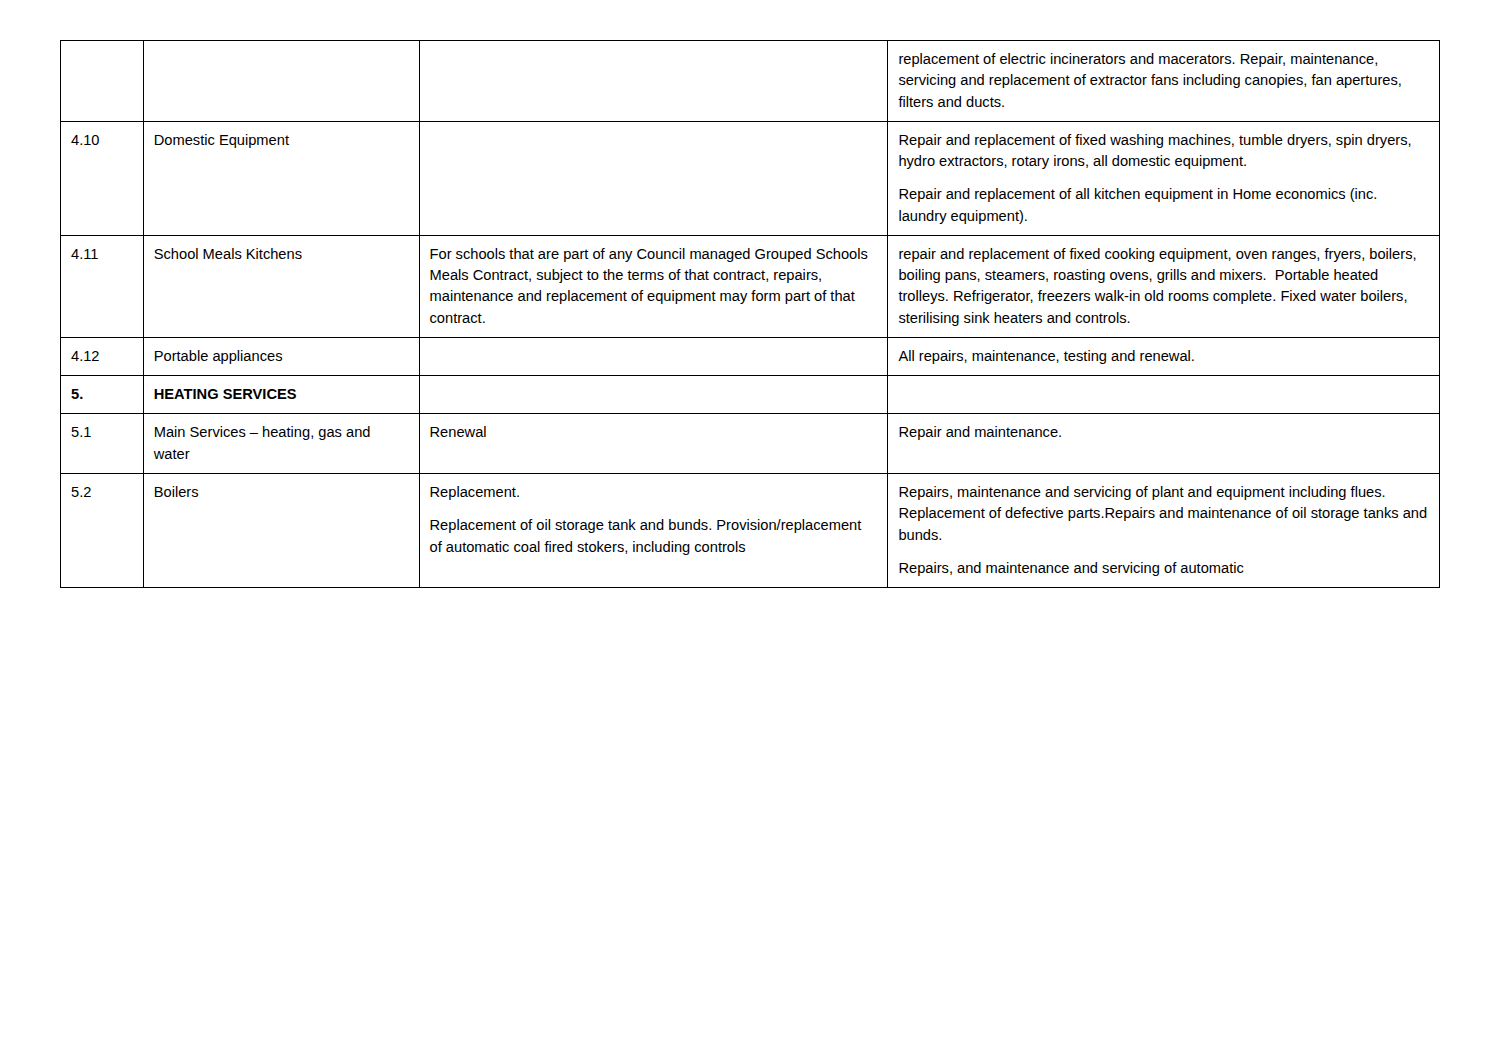| | | | replacement of electric incinerators and macerators. Repair, maintenance, servicing and replacement of extractor fans including canopies, fan apertures, filters and ducts. |
| 4.10 | Domestic Equipment | | Repair and replacement of fixed washing machines, tumble dryers, spin dryers, hydro extractors, rotary irons, all domestic equipment. Repair and replacement of all kitchen equipment in Home economics (inc. laundry equipment). |
| 4.11 | School Meals Kitchens | For schools that are part of any Council managed Grouped Schools Meals Contract, subject to the terms of that contract, repairs, maintenance and replacement of equipment may form part of that contract. | repair and replacement of fixed cooking equipment, oven ranges, fryers, boilers, boiling pans, steamers, roasting ovens, grills and mixers. Portable heated trolleys. Refrigerator, freezers walk-in old rooms complete. Fixed water boilers, sterilising sink heaters and controls. |
| 4.12 | Portable appliances | | All repairs, maintenance, testing and renewal. |
| 5. | HEATING SERVICES | | |
| 5.1 | Main Services – heating, gas and water | Renewal | Repair and maintenance. |
| 5.2 | Boilers | Replacement. Replacement of oil storage tank and bunds. Provision/replacement of automatic coal fired stokers, including controls | Repairs, maintenance and servicing of plant and equipment including flues. Replacement of defective parts.Repairs and maintenance of oil storage tanks and bunds. Repairs, and maintenance and servicing of automatic |